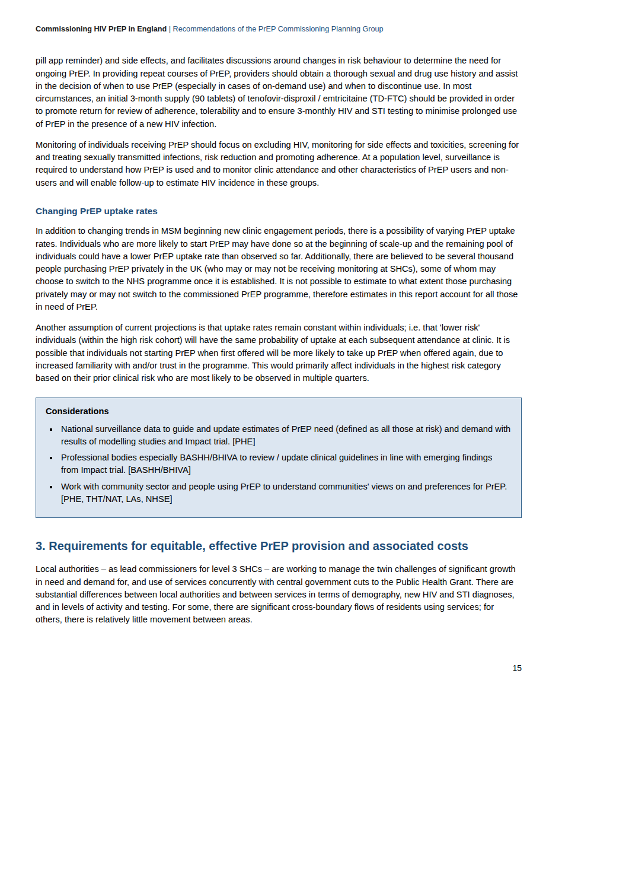Commissioning HIV PrEP in England | Recommendations of the PrEP Commissioning Planning Group
pill app reminder) and side effects, and facilitates discussions around changes in risk behaviour to determine the need for ongoing PrEP. In providing repeat courses of PrEP, providers should obtain a thorough sexual and drug use history and assist in the decision of when to use PrEP (especially in cases of on-demand use) and when to discontinue use. In most circumstances, an initial 3-month supply (90 tablets) of tenofovir-disproxil / emtricitaine (TD-FTC) should be provided in order to promote return for review of adherence, tolerability and to ensure 3-monthly HIV and STI testing to minimise prolonged use of PrEP in the presence of a new HIV infection.
Monitoring of individuals receiving PrEP should focus on excluding HIV, monitoring for side effects and toxicities, screening for and treating sexually transmitted infections, risk reduction and promoting adherence. At a population level, surveillance is required to understand how PrEP is used and to monitor clinic attendance and other characteristics of PrEP users and non-users and will enable follow-up to estimate HIV incidence in these groups.
Changing PrEP uptake rates
In addition to changing trends in MSM beginning new clinic engagement periods, there is a possibility of varying PrEP uptake rates. Individuals who are more likely to start PrEP may have done so at the beginning of scale-up and the remaining pool of individuals could have a lower PrEP uptake rate than observed so far. Additionally, there are believed to be several thousand people purchasing PrEP privately in the UK (who may or may not be receiving monitoring at SHCs), some of whom may choose to switch to the NHS programme once it is established. It is not possible to estimate to what extent those purchasing privately may or may not switch to the commissioned PrEP programme, therefore estimates in this report account for all those in need of PrEP.
Another assumption of current projections is that uptake rates remain constant within individuals; i.e. that 'lower risk' individuals (within the high risk cohort) will have the same probability of uptake at each subsequent attendance at clinic. It is possible that individuals not starting PrEP when first offered will be more likely to take up PrEP when offered again, due to increased familiarity with and/or trust in the programme. This would primarily affect individuals in the highest risk category based on their prior clinical risk who are most likely to be observed in multiple quarters.
Considerations
National surveillance data to guide and update estimates of PrEP need (defined as all those at risk) and demand with results of modelling studies and Impact trial. [PHE]
Professional bodies especially BASHH/BHIVA to review / update clinical guidelines in line with emerging findings from Impact trial. [BASHH/BHIVA]
Work with community sector and people using PrEP to understand communities' views on and preferences for PrEP. [PHE, THT/NAT, LAs, NHSE]
3. Requirements for equitable, effective PrEP provision and associated costs
Local authorities – as lead commissioners for level 3 SHCs – are working to manage the twin challenges of significant growth in need and demand for, and use of services concurrently with central government cuts to the Public Health Grant. There are substantial differences between local authorities and between services in terms of demography, new HIV and STI diagnoses, and in levels of activity and testing. For some, there are significant cross-boundary flows of residents using services; for others, there is relatively little movement between areas.
15